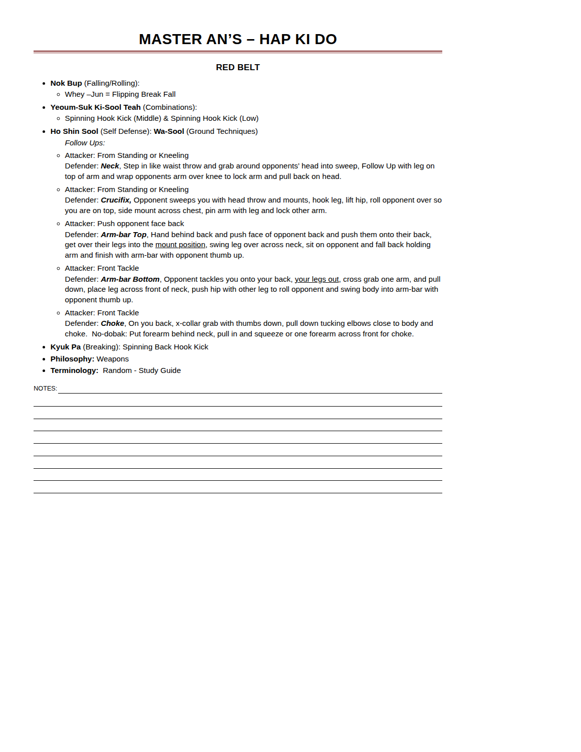Master An’s – Hap Ki Do
RED BELT
Nok Bup (Falling/Rolling):
Whey –Jun = Flipping Break Fall
Yeoum-Suk Ki-Sool Teah (Combinations):
Spinning Hook Kick (Middle) & Spinning Hook Kick (Low)
Ho Shin Sool (Self Defense): Wa-Sool (Ground Techniques)
Follow Ups:
Attacker: From Standing or Kneeling Defender: Neck, Step in like waist throw and grab around opponents’ head into sweep, Follow Up with leg on top of arm and wrap opponents arm over knee to lock arm and pull back on head.
Attacker: From Standing or Kneeling Defender: Crucifix, Opponent sweeps you with head throw and mounts, hook leg, lift hip, roll opponent over so you are on top, side mount across chest, pin arm with leg and lock other arm.
Attacker: Push opponent face back Defender: Arm-bar Top, Hand behind back and push face of opponent back and push them onto their back, get over their legs into the mount position, swing leg over across neck, sit on opponent and fall back holding arm and finish with arm-bar with opponent thumb up.
Attacker: Front Tackle Defender: Arm-bar Bottom, Opponent tackles you onto your back, your legs out, cross grab one arm, and pull down, place leg across front of neck, push hip with other leg to roll opponent and swing body into arm-bar with opponent thumb up.
Attacker: Front Tackle Defender: Choke, On you back, x-collar grab with thumbs down, pull down tucking elbows close to body and choke. No-dobak: Put forearm behind neck, pull in and squeeze or one forearm across front for choke.
Kyuk Pa (Breaking): Spinning Back Hook Kick
Philosophy: Weapons
Terminology: Random - Study Guide
NOTES: